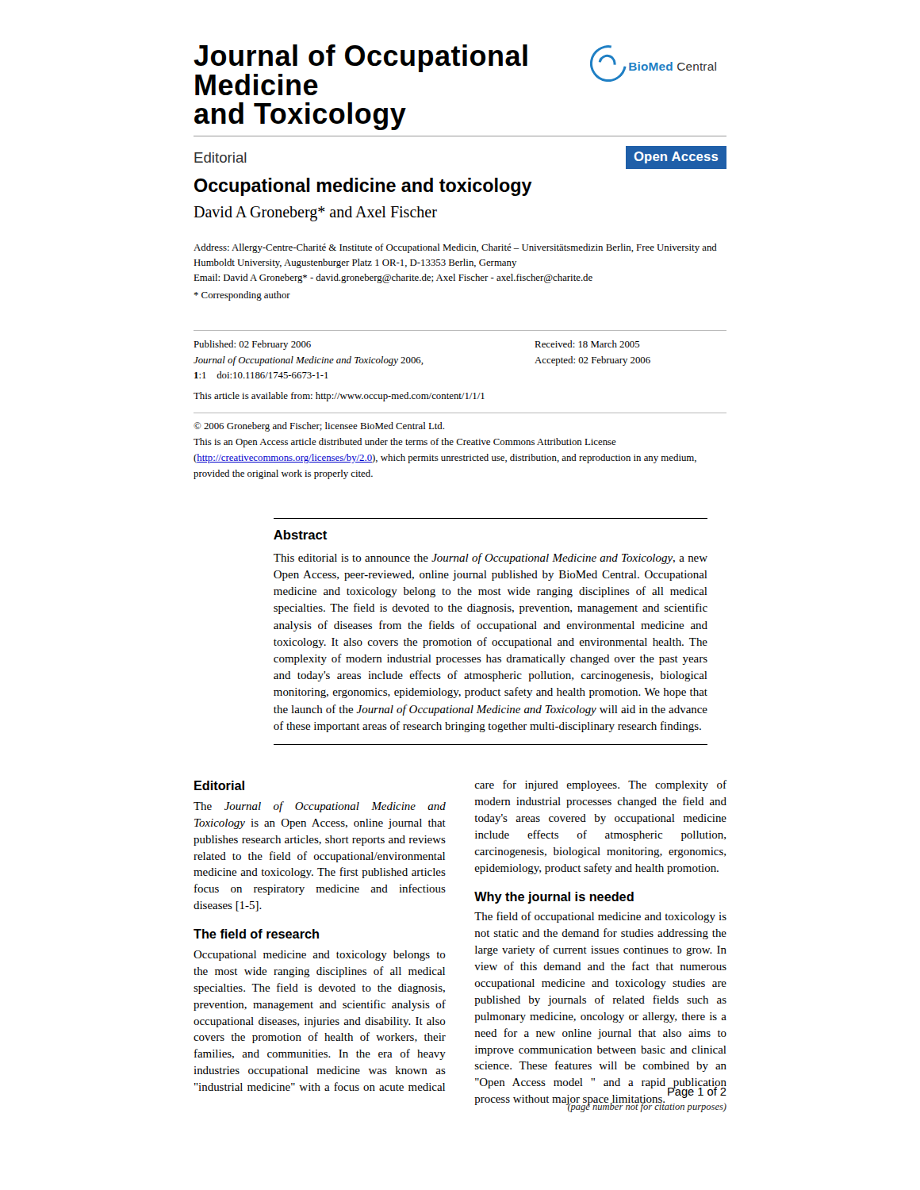Journal of Occupational Medicine
and Toxicology
Bio Med Central
Open Access
Editorial
Occupational medicine and toxicology
David A Groneberg* and Axel Fischer
Address: Allergy-Centre-Charité & Institute of Occupational Medicin, Charité – Universitätsmedizin Berlin, Free University and Humboldt University, Augustenburger Platz 1 OR-1, D-13353 Berlin, Germany
Email: David A Groneberg* - david.groneberg@charite.de; Axel Fischer - axel.fischer@charite.de
* Corresponding author
Received: 18 March 2005
Accepted: 02 February 2006
Published: 02 February 2006
Journal of Occupational Medicine and Toxicology 2006, 1:1 doi:10.1186/1745-6673-1-1
This article is available from: http://www.occup-med.com/content/1/1/1
© 2006 Groneberg and Fischer; licensee BioMed Central Ltd.
This is an Open Access article distributed under the terms of the Creative Commons Attribution License (http://creativecommons.org/licenses/by/2.0), which permits unrestricted use, distribution, and reproduction in any medium, provided the original work is properly cited.
Abstract
This editorial is to announce the Journal of Occupational Medicine and Toxicology, a new Open Access, peer-reviewed, online journal published by BioMed Central. Occupational medicine and toxicology belong to the most wide ranging disciplines of all medical specialties. The field is devoted to the diagnosis, prevention, management and scientific analysis of diseases from the fields of occupational and environmental medicine and toxicology. It also covers the promotion of occupational and environmental health. The complexity of modern industrial processes has dramatically changed over the past years and today's areas include effects of atmospheric pollution, carcinogenesis, biological monitoring, ergonomics, epidemiology, product safety and health promotion. We hope that the launch of the Journal of Occupational Medicine and Toxicology will aid in the advance of these important areas of research bringing together multi-disciplinary research findings.
Editorial
The Journal of Occupational Medicine and Toxicology is an Open Access, online journal that publishes research articles, short reports and reviews related to the field of occupational/environmental medicine and toxicology. The first published articles focus on respiratory medicine and infectious diseases [1-5].
The field of research
Occupational medicine and toxicology belongs to the most wide ranging disciplines of all medical specialties. The field is devoted to the diagnosis, prevention, management and scientific analysis of occupational diseases, injuries and disability. It also covers the promotion of health of workers, their families, and communities. In the era of heavy industries occupational medicine was known as "industrial medicine" with a focus on acute medical care for injured employees. The complexity of modern industrial processes changed the field and today's areas covered by occupational medicine include effects of atmospheric pollution, carcinogenesis, biological monitoring, ergonomics, epidemiology, product safety and health promotion.
Why the journal is needed
The field of occupational medicine and toxicology is not static and the demand for studies addressing the large variety of current issues continues to grow. In view of this demand and the fact that numerous occupational medicine and toxicology studies are published by journals of related fields such as pulmonary medicine, oncology or allergy, there is a need for a new online journal that also aims to improve communication between basic and clinical science. These features will be combined by an "Open Access model " and a rapid publication process without major space limitations.
Page 1 of 2
(page number not for citation purposes)